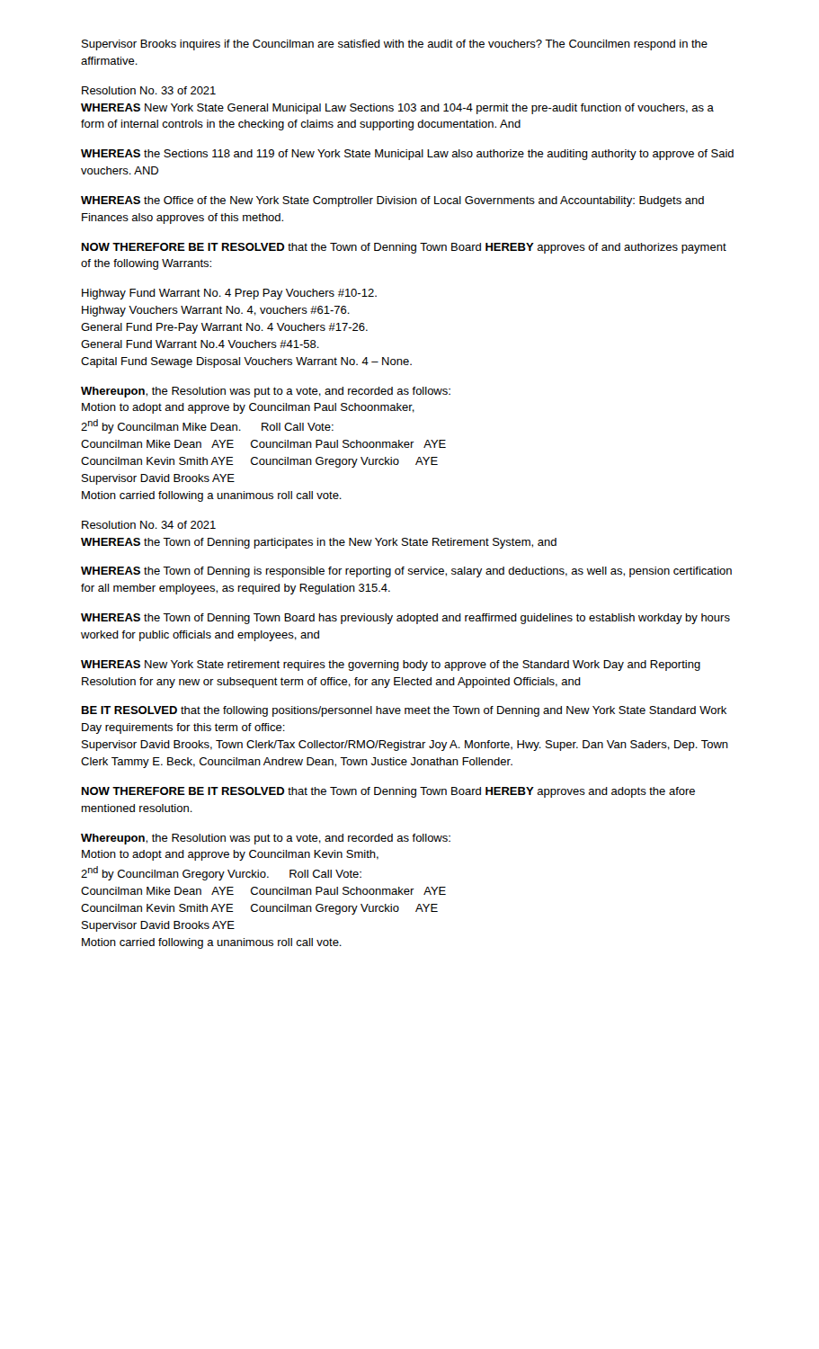Supervisor Brooks inquires if the Councilman are satisfied with the audit of the vouchers? The Councilmen respond in the affirmative.
Resolution No. 33 of 2021
WHEREAS New York State General Municipal Law Sections 103 and 104-4 permit the pre-audit function of vouchers, as a form of internal controls in the checking of claims and supporting documentation. And
WHEREAS the Sections 118 and 119 of New York State Municipal Law also authorize the auditing authority to approve of Said vouchers. AND
WHEREAS the Office of the New York State Comptroller Division of Local Governments and Accountability: Budgets and Finances also approves of this method.
NOW THEREFORE BE IT RESOLVED that the Town of Denning Town Board HEREBY approves of and authorizes payment of the following Warrants:
Highway Fund Warrant No. 4 Prep Pay Vouchers #10-12.
Highway Vouchers Warrant No. 4, vouchers #61-76.
General Fund Pre-Pay Warrant No. 4 Vouchers #17-26.
General Fund Warrant No.4 Vouchers #41-58.
Capital Fund Sewage Disposal Vouchers Warrant No. 4 – None.
Whereupon, the Resolution was put to a vote, and recorded as follows:
Motion to adopt and approve by Councilman Paul Schoonmaker,
2nd by Councilman Mike Dean. Roll Call Vote:
| Councilman Mike Dean AYE | Councilman Paul Schoonmaker AYE |
| Councilman Kevin Smith AYE | Councilman Gregory Vurckio AYE |
Supervisor David Brooks AYE
Motion carried following a unanimous roll call vote.
Resolution No. 34 of 2021
WHEREAS the Town of Denning participates in the New York State Retirement System, and
WHEREAS the Town of Denning is responsible for reporting of service, salary and deductions, as well as, pension certification for all member employees, as required by Regulation 315.4.
WHEREAS the Town of Denning Town Board has previously adopted and reaffirmed guidelines to establish workday by hours worked for public officials and employees, and
WHEREAS New York State retirement requires the governing body to approve of the Standard Work Day and Reporting Resolution for any new or subsequent term of office, for any Elected and Appointed Officials, and
BE IT RESOLVED that the following positions/personnel have meet the Town of Denning and New York State Standard Work Day requirements for this term of office:
Supervisor David Brooks, Town Clerk/Tax Collector/RMO/Registrar Joy A. Monforte, Hwy. Super. Dan Van Saders, Dep. Town Clerk Tammy E. Beck, Councilman Andrew Dean, Town Justice Jonathan Follender.
NOW THEREFORE BE IT RESOLVED that the Town of Denning Town Board HEREBY approves and adopts the afore mentioned resolution.
Whereupon, the Resolution was put to a vote, and recorded as follows:
Motion to adopt and approve by Councilman Kevin Smith,
2nd by Councilman Gregory Vurckio. Roll Call Vote:
| Councilman Mike Dean AYE | Councilman Paul Schoonmaker AYE |
| Councilman Kevin Smith AYE | Councilman Gregory Vurckio AYE |
Supervisor David Brooks AYE
Motion carried following a unanimous roll call vote.